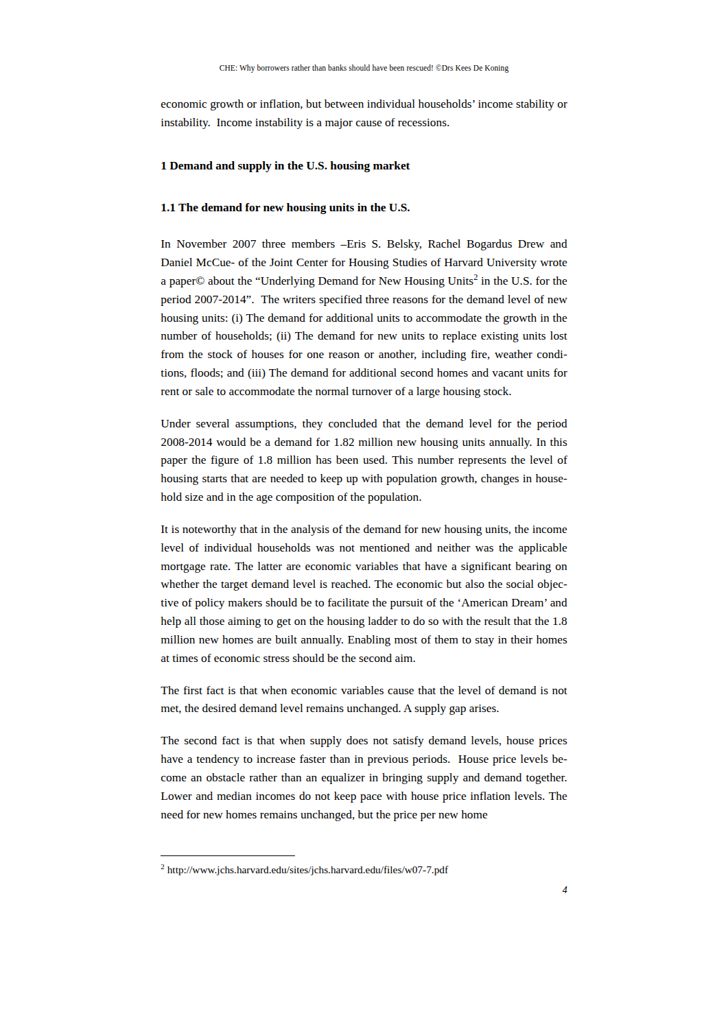CHE: Why borrowers rather than banks should have been rescued! ©Drs Kees De Koning
economic growth or inflation, but between individual households’ income stability or instability. Income instability is a major cause of recessions.
1 Demand and supply in the U.S. housing market
1.1 The demand for new housing units in the U.S.
In November 2007 three members –Eris S. Belsky, Rachel Bogardus Drew and Daniel McCue- of the Joint Center for Housing Studies of Harvard University wrote a paper© about the “Underlying Demand for New Housing Units2 in the U.S. for the period 2007-2014”. The writers specified three reasons for the demand level of new housing units: (i) The demand for additional units to accommodate the growth in the number of households; (ii) The demand for new units to replace existing units lost from the stock of houses for one reason or another, including fire, weather conditions, floods; and (iii) The demand for additional second homes and vacant units for rent or sale to accommodate the normal turnover of a large housing stock.
Under several assumptions, they concluded that the demand level for the period 2008-2014 would be a demand for 1.82 million new housing units annually. In this paper the figure of 1.8 million has been used. This number represents the level of housing starts that are needed to keep up with population growth, changes in household size and in the age composition of the population.
It is noteworthy that in the analysis of the demand for new housing units, the income level of individual households was not mentioned and neither was the applicable mortgage rate. The latter are economic variables that have a significant bearing on whether the target demand level is reached. The economic but also the social objective of policy makers should be to facilitate the pursuit of the ‘American Dream’ and help all those aiming to get on the housing ladder to do so with the result that the 1.8 million new homes are built annually. Enabling most of them to stay in their homes at times of economic stress should be the second aim.
The first fact is that when economic variables cause that the level of demand is not met, the desired demand level remains unchanged. A supply gap arises.
The second fact is that when supply does not satisfy demand levels, house prices have a tendency to increase faster than in previous periods. House price levels become an obstacle rather than an equalizer in bringing supply and demand together. Lower and median incomes do not keep pace with house price inflation levels. The need for new homes remains unchanged, but the price per new home
2 http://www.jchs.harvard.edu/sites/jchs.harvard.edu/files/w07-7.pdf
4